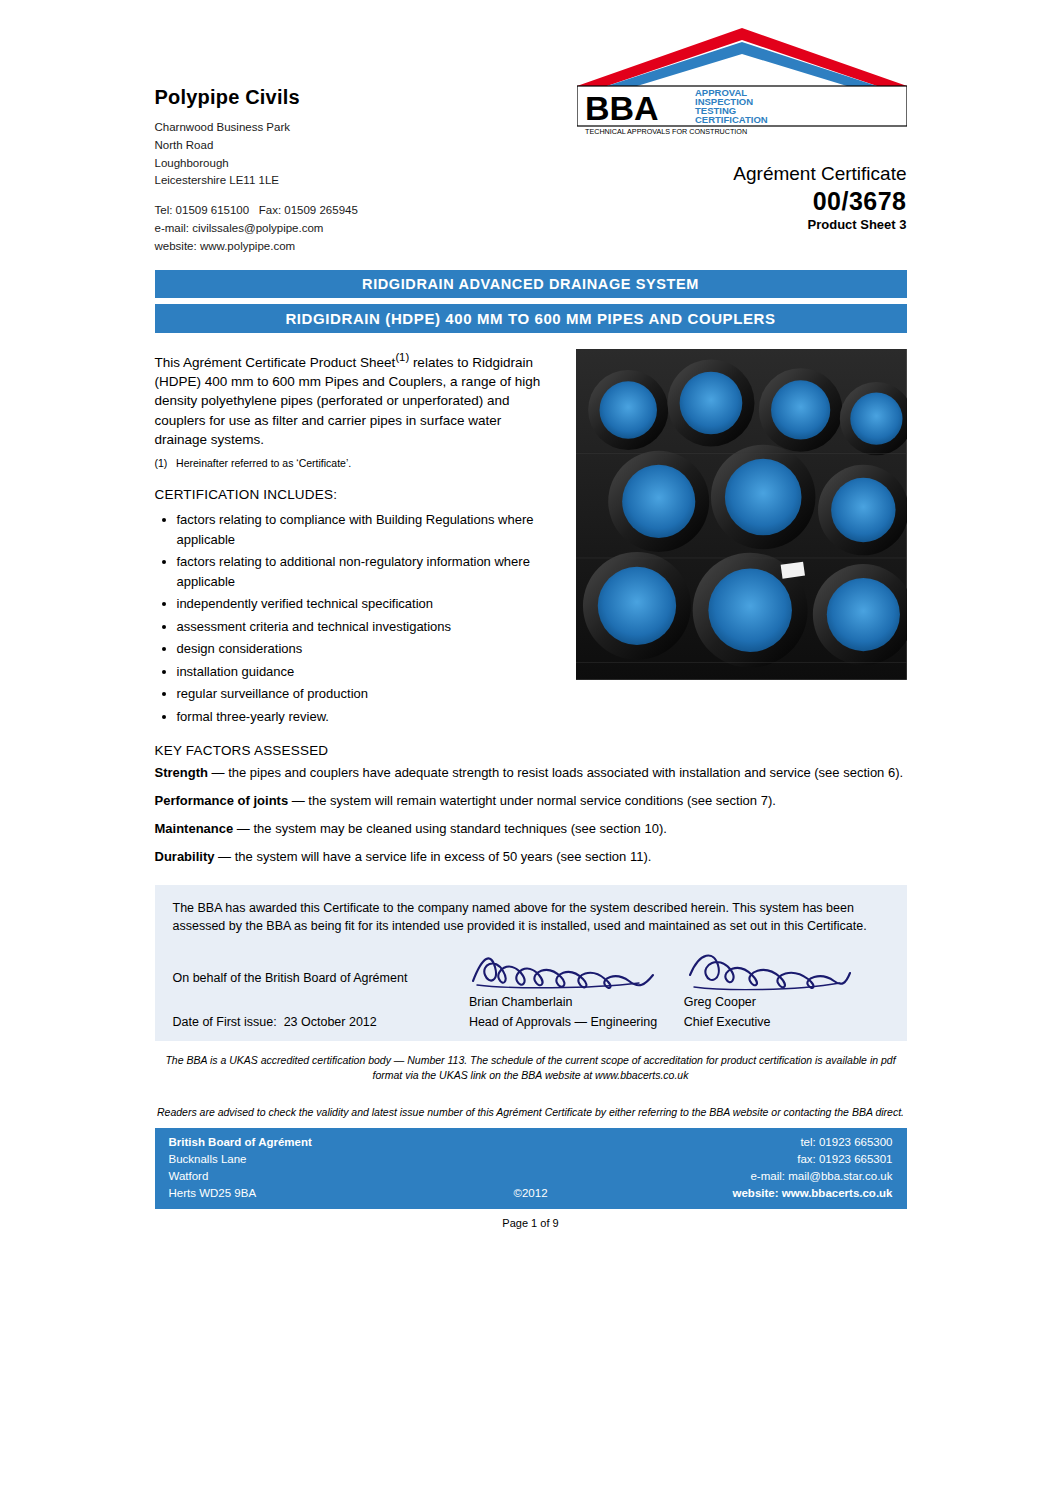Polypipe Civils
Charnwood Business Park
North Road
Loughborough
Leicestershire LE11 1LE
Tel: 01509 615100 Fax: 01509 265945
e-mail: civilssales@polypipe.com
website: www.polypipe.com
BBA APPROVAL INSPECTION TESTING CERTIFICATION TECHNICAL APPROVALS FOR CONSTRUCTION
Agrément Certificate
00/3678
Product Sheet 3
Ridgidrain Advanced Drainage System
Ridgidrain (HDPE) 400 mm to 600 mm Pipes and Couplers
This Agrément Certificate Product Sheet(1) relates to Ridgidrain (HDPE) 400 mm to 600 mm Pipes and Couplers, a range of high density polyethylene pipes (perforated or unperforated) and couplers for use as filter and carrier pipes in surface water drainage systems.
(1) Hereinafter referred to as ‘Certificate’.
CERTIFICATION INCLUDES:
factors relating to compliance with Building Regulations where applicable
factors relating to additional non-regulatory information where applicable
independently verified technical specification
assessment criteria and technical investigations
design considerations
installation guidance
regular surveillance of production
formal three-yearly review.
KEY FACTORS ASSESSED
Strength — the pipes and couplers have adequate strength to resist loads associated with installation and service (see section 6).
Performance of joints — the system will remain watertight under normal service conditions (see section 7).
Maintenance — the system may be cleaned using standard techniques (see section 10).
Durability — the system will have a service life in excess of 50 years (see section 11).
The BBA has awarded this Certificate to the company named above for the system described herein. This system has been assessed by the BBA as being fit for its intended use provided it is installed, used and maintained as set out in this Certificate.
On behalf of the British Board of Agrément
Date of First issue: 23 October 2012
Brian Chamberlain
Head of Approvals — Engineering
Greg Cooper
Chief Executive
The BBA is a UKAS accredited certification body — Number 113. The schedule of the current scope of accreditation for product certification is available in pdf format via the UKAS link on the BBA website at www.bbacerts.co.uk
Readers are advised to check the validity and latest issue number of this Agrément Certificate by either referring to the BBA website or contacting the BBA direct.
British Board of Agrément
Bucknalls Lane
Watford
Herts WD25 9BA
©2012
tel: 01923 665300
fax: 01923 665301
e-mail: mail@bba.star.co.uk
website: www.bbacerts.co.uk
Page 1 of 9